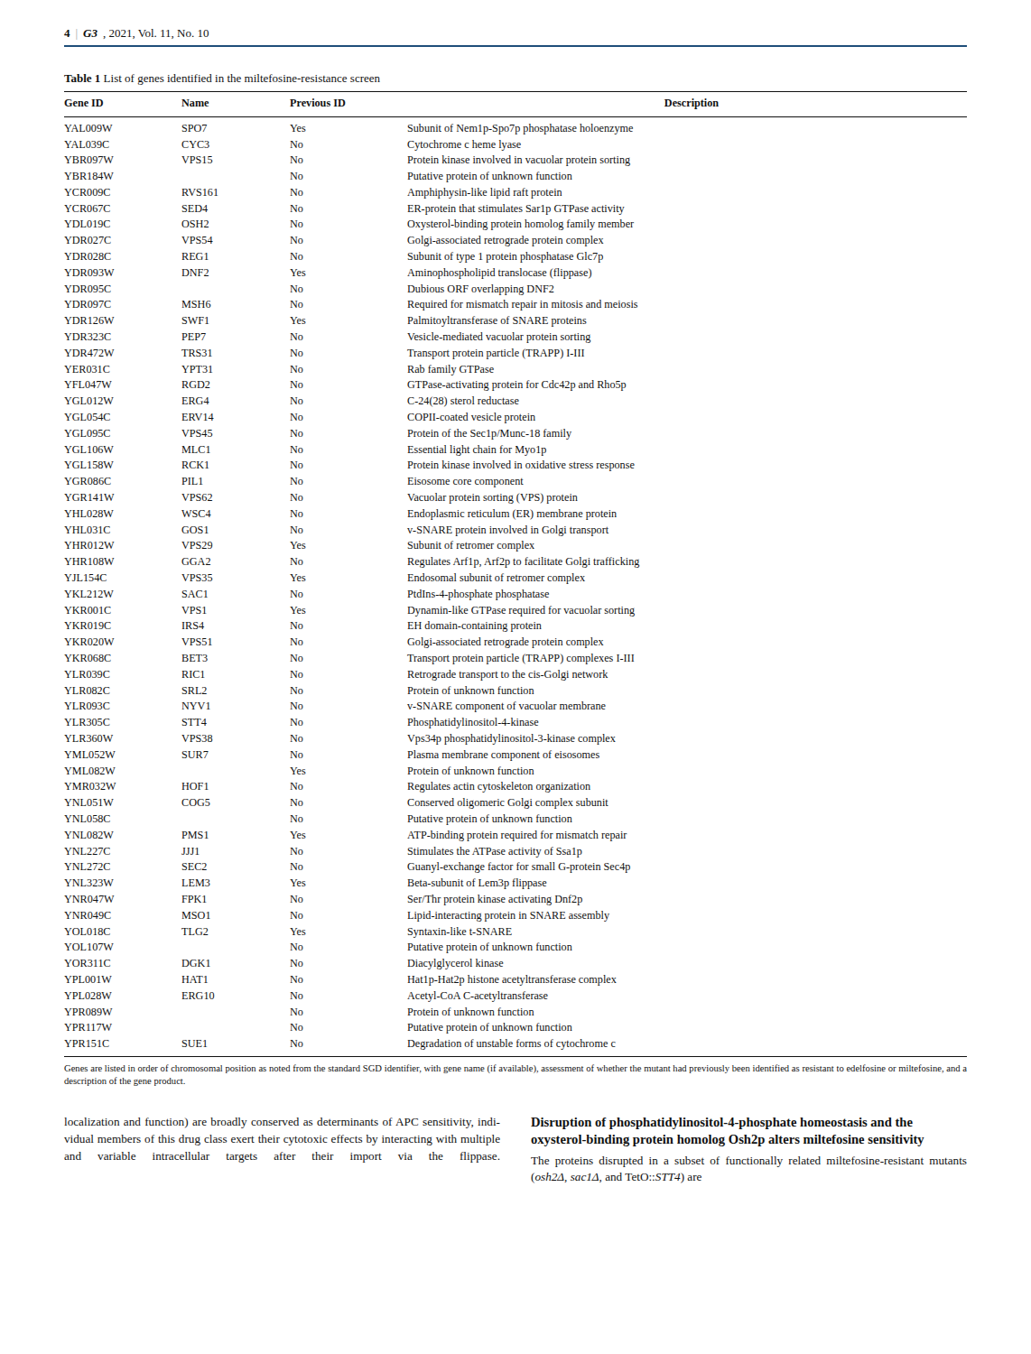4 | G3, 2021, Vol. 11, No. 10
Table 1 List of genes identified in the miltefosine-resistance screen
| Gene ID | Name | Previous ID | Description |
| --- | --- | --- | --- |
| YAL009W | SPO7 | Yes | Subunit of Nem1p-Spo7p phosphatase holoenzyme |
| YAL039C | CYC3 | No | Cytochrome c heme lyase |
| YBR097W | VPS15 | No | Protein kinase involved in vacuolar protein sorting |
| YBR184W | | No | Putative protein of unknown function |
| YCR009C | RVS161 | No | Amphiphysin-like lipid raft protein |
| YCR067C | SED4 | No | ER-protein that stimulates Sar1p GTPase activity |
| YDL019C | OSH2 | No | Oxysterol-binding protein homolog family member |
| YDR027C | VPS54 | No | Golgi-associated retrograde protein complex |
| YDR028C | REG1 | No | Subunit of type 1 protein phosphatase Glc7p |
| YDR093W | DNF2 | Yes | Aminophospholipid translocase (flippase) |
| YDR095C | | No | Dubious ORF overlapping DNF2 |
| YDR097C | MSH6 | No | Required for mismatch repair in mitosis and meiosis |
| YDR126W | SWF1 | Yes | Palmitoyltransferase of SNARE proteins |
| YDR323C | PEP7 | No | Vesicle-mediated vacuolar protein sorting |
| YDR472W | TRS31 | No | Transport protein particle (TRAPP) I-III |
| YER031C | YPT31 | No | Rab family GTPase |
| YFL047W | RGD2 | No | GTPase-activating protein for Cdc42p and Rho5p |
| YGL012W | ERG4 | No | C-24(28) sterol reductase |
| YGL054C | ERV14 | No | COPII-coated vesicle protein |
| YGL095C | VPS45 | No | Protein of the Sec1p/Munc-18 family |
| YGL106W | MLC1 | No | Essential light chain for Myo1p |
| YGL158W | RCK1 | No | Protein kinase involved in oxidative stress response |
| YGR086C | PIL1 | No | Eisosome core component |
| YGR141W | VPS62 | No | Vacuolar protein sorting (VPS) protein |
| YHL028W | WSC4 | No | Endoplasmic reticulum (ER) membrane protein |
| YHL031C | GOS1 | No | v-SNARE protein involved in Golgi transport |
| YHR012W | VPS29 | Yes | Subunit of retromer complex |
| YHR108W | GGA2 | No | Regulates Arf1p, Arf2p to facilitate Golgi trafficking |
| YJL154C | VPS35 | Yes | Endosomal subunit of retromer complex |
| YKL212W | SAC1 | No | PtdIns-4-phosphate phosphatase |
| YKR001C | VPS1 | Yes | Dynamin-like GTPase required for vacuolar sorting |
| YKR019C | IRS4 | No | EH domain-containing protein |
| YKR020W | VPS51 | No | Golgi-associated retrograde protein complex |
| YKR068C | BET3 | No | Transport protein particle (TRAPP) complexes I-III |
| YLR039C | RIC1 | No | Retrograde transport to the cis-Golgi network |
| YLR082C | SRL2 | No | Protein of unknown function |
| YLR093C | NYV1 | No | v-SNARE component of vacuolar membrane |
| YLR305C | STT4 | No | Phosphatidylinositol-4-kinase |
| YLR360W | VPS38 | No | Vps34p phosphatidylinositol-3-kinase complex |
| YML052W | SUR7 | No | Plasma membrane component of eisosomes |
| YML082W | | Yes | Protein of unknown function |
| YMR032W | HOF1 | No | Regulates actin cytoskeleton organization |
| YNL051W | COG5 | No | Conserved oligomeric Golgi complex subunit |
| YNL058C | | No | Putative protein of unknown function |
| YNL082W | PMS1 | Yes | ATP-binding protein required for mismatch repair |
| YNL227C | JJJ1 | No | Stimulates the ATPase activity of Ssa1p |
| YNL272C | SEC2 | No | Guanyl-exchange factor for small G-protein Sec4p |
| YNL323W | LEM3 | Yes | Beta-subunit of Lem3p flippase |
| YNR047W | FPK1 | No | Ser/Thr protein kinase activating Dnf2p |
| YNR049C | MSO1 | No | Lipid-interacting protein in SNARE assembly |
| YOL018C | TLG2 | Yes | Syntaxin-like t-SNARE |
| YOL107W | | No | Putative protein of unknown function |
| YOR311C | DGK1 | No | Diacylglycerol kinase |
| YPL001W | HAT1 | No | Hat1p-Hat2p histone acetyltransferase complex |
| YPL028W | ERG10 | No | Acetyl-CoA C-acetyltransferase |
| YPR089W | | No | Protein of unknown function |
| YPR117W | | No | Putative protein of unknown function |
| YPR151C | SUE1 | No | Degradation of unstable forms of cytochrome c |
Genes are listed in order of chromosomal position as noted from the standard SGD identifier, with gene name (if available), assessment of whether the mutant had previously been identified as resistant to edelfosine or miltefosine, and a description of the gene product.
localization and function) are broadly conserved as determinants of APC sensitivity, individual members of this drug class exert their cytotoxic effects by interacting with multiple and variable intracellular targets after their import via the flippase.
Disruption of phosphatidylinositol-4-phosphate homeostasis and the oxysterol-binding protein homolog Osh2p alters miltefosine sensitivity
The proteins disrupted in a subset of functionally related miltefosine-resistant mutants (osh2Δ, sac1Δ, and TetO::STT4) are